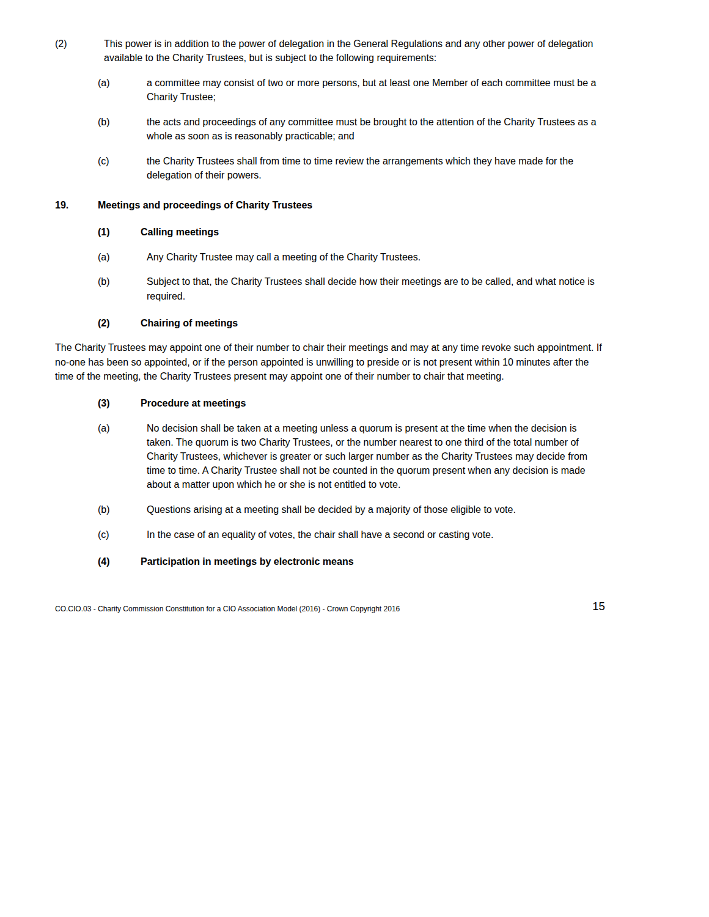(2)
This power is in addition to the power of delegation in the General Regulations and any other power of delegation available to the Charity Trustees, but is subject to the following requirements:
(a)
a committee may consist of two or more persons, but at least one Member of each committee must be a Charity Trustee;
(b)
the acts and proceedings of any committee must be brought to the attention of the Charity Trustees as a whole as soon as is reasonably practicable; and
(c)
the Charity Trustees shall from time to time review the arrangements which they have made for the delegation of their powers.
19. Meetings and proceedings of Charity Trustees
(1) Calling meetings
(a)
Any Charity Trustee may call a meeting of the Charity Trustees.
(b)
Subject to that, the Charity Trustees shall decide how their meetings are to be called, and what notice is required.
(2) Chairing of meetings
The Charity Trustees may appoint one of their number to chair their meetings and may at any time revoke such appointment. If no-one has been so appointed, or if the person appointed is unwilling to preside or is not present within 10 minutes after the time of the meeting, the Charity Trustees present may appoint one of their number to chair that meeting.
(3) Procedure at meetings
(a)
No decision shall be taken at a meeting unless a quorum is present at the time when the decision is taken. The quorum is two Charity Trustees, or the number nearest to one third of the total number of Charity Trustees, whichever is greater or such larger number as the Charity Trustees may decide from time to time. A Charity Trustee shall not be counted in the quorum present when any decision is made about a matter upon which he or she is not entitled to vote.
(b)
Questions arising at a meeting shall be decided by a majority of those eligible to vote.
(c)
In the case of an equality of votes, the chair shall have a second or casting vote.
(4) Participation in meetings by electronic means
CO.CIO.03 - Charity Commission Constitution for a CIO Association Model (2016) - Crown Copyright 2016 15